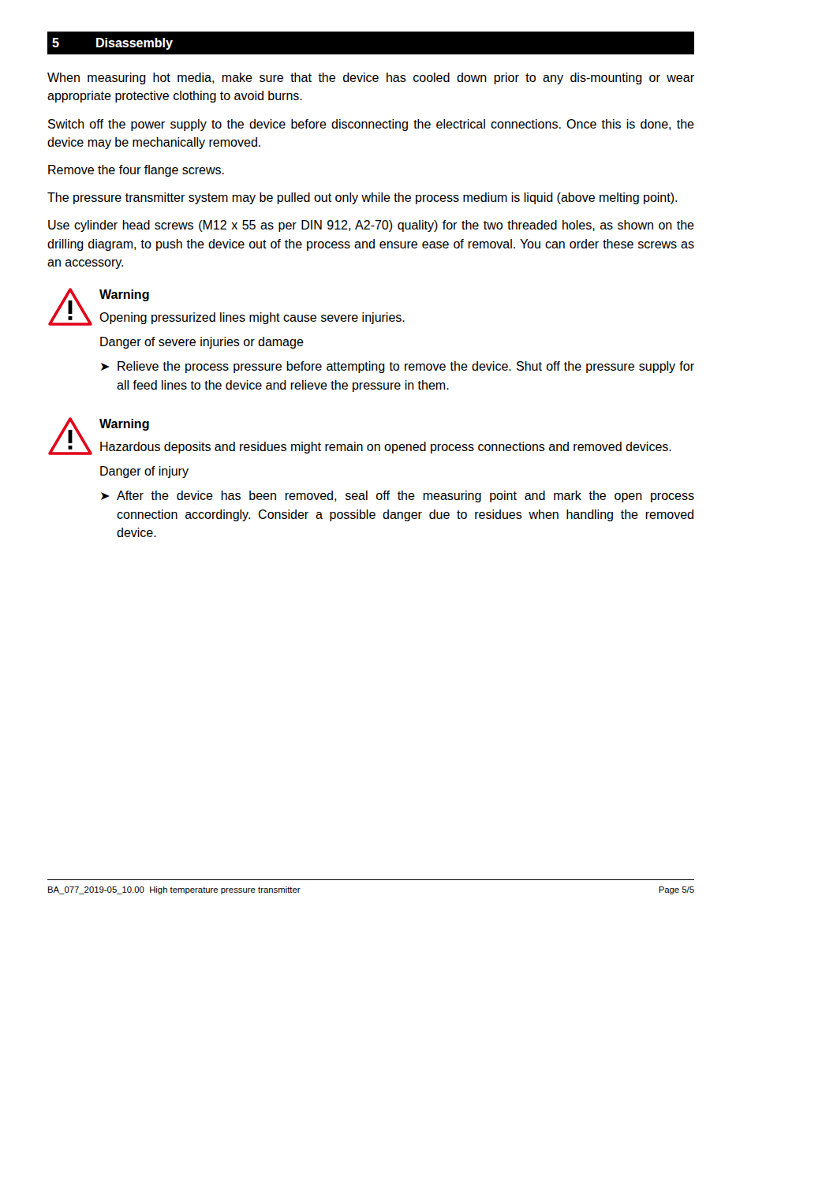5 Disassembly
When measuring hot media, make sure that the device has cooled down prior to any dis-mounting or wear appropriate protective clothing to avoid burns.
Switch off the power supply to the device before disconnecting the electrical connections. Once this is done, the device may be mechanically removed.
Remove the four flange screws.
The pressure transmitter system may be pulled out only while the process medium is liquid (above melting point).
Use cylinder head screws (M12 x 55 as per DIN 912, A2-70) quality) for the two threaded holes, as shown on the drilling diagram, to push the device out of the process and ensure ease of removal. You can order these screws as an accessory.
Warning
Opening pressurized lines might cause severe injuries.
Danger of severe injuries or damage
➤
Relieve the process pressure before attempting to remove the device. Shut off the pressure supply for all feed lines to the device and relieve the pressure in them.
Warning
Hazardous deposits and residues might remain on opened process connections and removed devices.
Danger of injury
➤
After the device has been removed, seal off the measuring point and mark the open process connection accordingly. Consider a possible danger due to residues when handling the removed device.
BA_077_2019-05_10.00 High temperature pressure transmitter Page 5/5